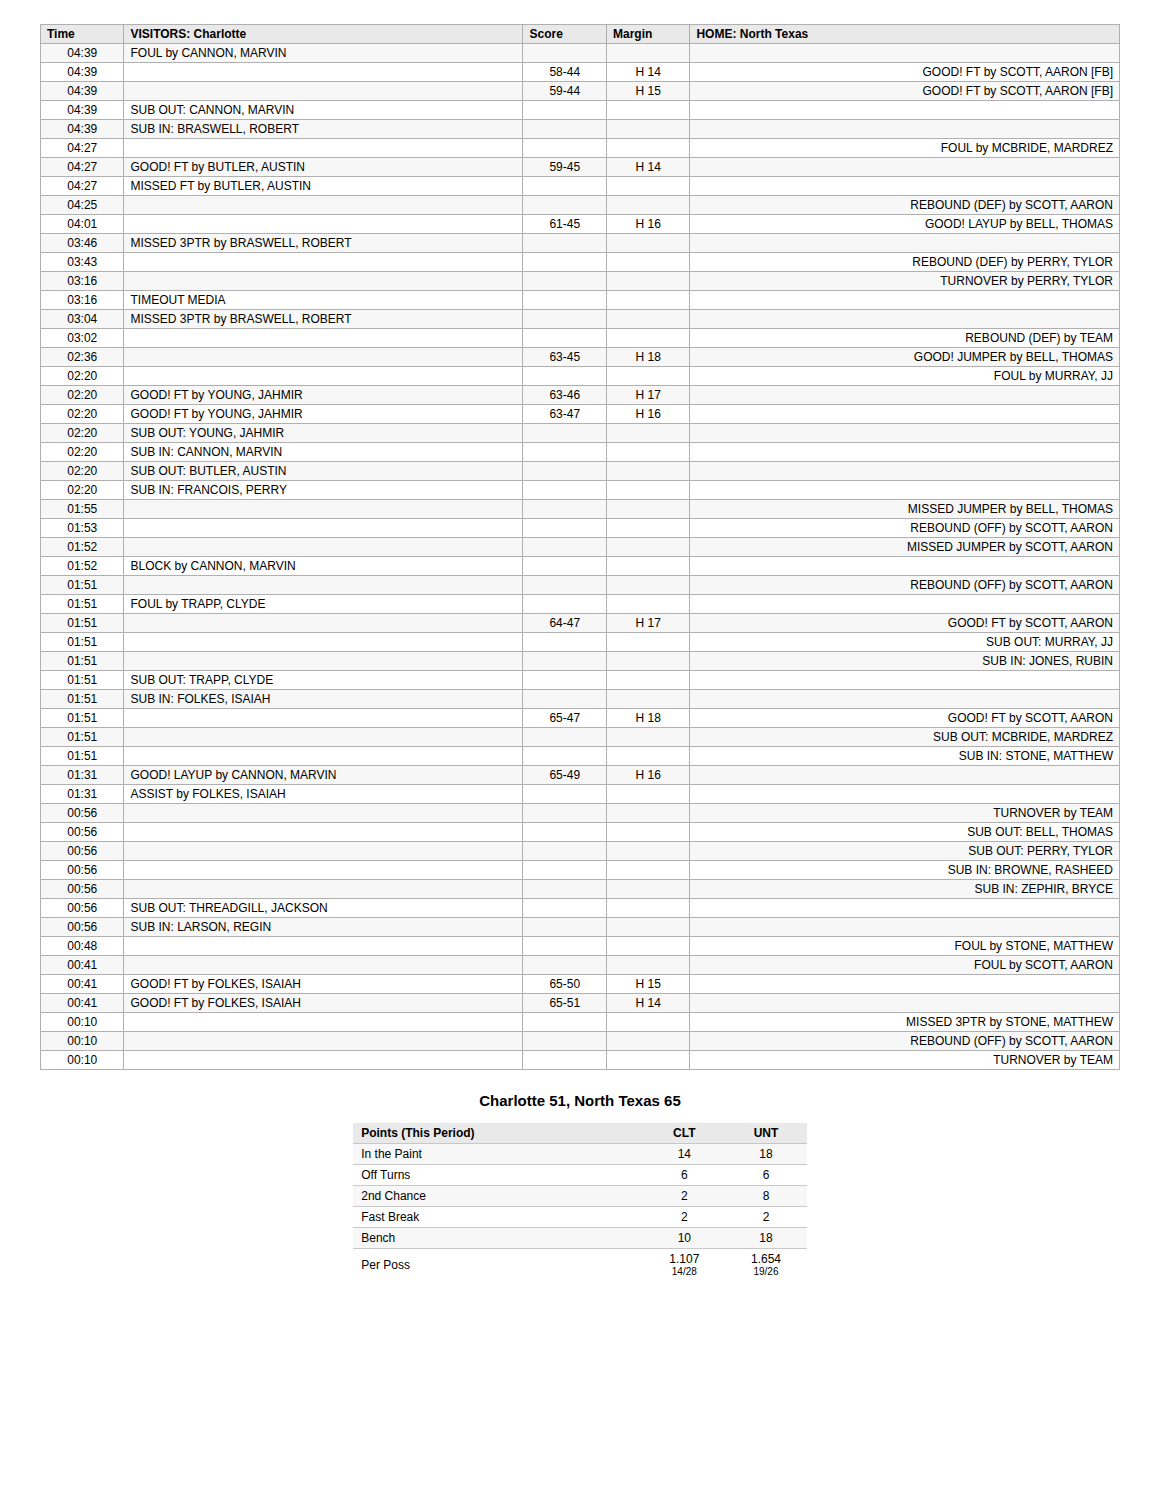| Time | VISITORS: Charlotte | Score | Margin | HOME: North Texas |
| --- | --- | --- | --- | --- |
| 04:39 | FOUL by CANNON, MARVIN | | | |
| 04:39 | | 58-44 | H 14 | GOOD! FT by SCOTT, AARON [FB] |
| 04:39 | | 59-44 | H 15 | GOOD! FT by SCOTT, AARON [FB] |
| 04:39 | SUB OUT: CANNON, MARVIN | | | |
| 04:39 | SUB IN: BRASWELL, ROBERT | | | |
| 04:27 | | | | FOUL by MCBRIDE, MARDREZ |
| 04:27 | GOOD! FT by BUTLER, AUSTIN | 59-45 | H 14 | |
| 04:27 | MISSED FT by BUTLER, AUSTIN | | | |
| 04:25 | | | | REBOUND (DEF) by SCOTT, AARON |
| 04:01 | | 61-45 | H 16 | GOOD! LAYUP by BELL, THOMAS |
| 03:46 | MISSED 3PTR by BRASWELL, ROBERT | | | |
| 03:43 | | | | REBOUND (DEF) by PERRY, TYLOR |
| 03:16 | | | | TURNOVER by PERRY, TYLOR |
| 03:16 | TIMEOUT MEDIA | | | |
| 03:04 | MISSED 3PTR by BRASWELL, ROBERT | | | |
| 03:02 | | | | REBOUND (DEF) by TEAM |
| 02:36 | | 63-45 | H 18 | GOOD! JUMPER by BELL, THOMAS |
| 02:20 | | | | FOUL by MURRAY, JJ |
| 02:20 | GOOD! FT by YOUNG, JAHMIR | 63-46 | H 17 | |
| 02:20 | GOOD! FT by YOUNG, JAHMIR | 63-47 | H 16 | |
| 02:20 | SUB OUT: YOUNG, JAHMIR | | | |
| 02:20 | SUB IN: CANNON, MARVIN | | | |
| 02:20 | SUB OUT: BUTLER, AUSTIN | | | |
| 02:20 | SUB IN: FRANCOIS, PERRY | | | |
| 01:55 | | | | MISSED JUMPER by BELL, THOMAS |
| 01:53 | | | | REBOUND (OFF) by SCOTT, AARON |
| 01:52 | | | | MISSED JUMPER by SCOTT, AARON |
| 01:52 | BLOCK by CANNON, MARVIN | | | |
| 01:51 | | | | REBOUND (OFF) by SCOTT, AARON |
| 01:51 | FOUL by TRAPP, CLYDE | | | |
| 01:51 | | 64-47 | H 17 | GOOD! FT by SCOTT, AARON |
| 01:51 | | | | SUB OUT: MURRAY, JJ |
| 01:51 | | | | SUB IN: JONES, RUBIN |
| 01:51 | SUB OUT: TRAPP, CLYDE | | | |
| 01:51 | SUB IN: FOLKES, ISAIAH | | | |
| 01:51 | | 65-47 | H 18 | GOOD! FT by SCOTT, AARON |
| 01:51 | | | | SUB OUT: MCBRIDE, MARDREZ |
| 01:51 | | | | SUB IN: STONE, MATTHEW |
| 01:31 | GOOD! LAYUP by CANNON, MARVIN | 65-49 | H 16 | |
| 01:31 | ASSIST by FOLKES, ISAIAH | | | |
| 00:56 | | | | TURNOVER by TEAM |
| 00:56 | | | | SUB OUT: BELL, THOMAS |
| 00:56 | | | | SUB OUT: PERRY, TYLOR |
| 00:56 | | | | SUB IN: BROWNE, RASHEED |
| 00:56 | | | | SUB IN: ZEPHIR, BRYCE |
| 00:56 | SUB OUT: THREADGILL, JACKSON | | | |
| 00:56 | SUB IN: LARSON, REGIN | | | |
| 00:48 | | | | FOUL by STONE, MATTHEW |
| 00:41 | | | | FOUL by SCOTT, AARON |
| 00:41 | GOOD! FT by FOLKES, ISAIAH | 65-50 | H 15 | |
| 00:41 | GOOD! FT by FOLKES, ISAIAH | 65-51 | H 14 | |
| 00:10 | | | | MISSED 3PTR by STONE, MATTHEW |
| 00:10 | | | | REBOUND (OFF) by SCOTT, AARON |
| 00:10 | | | | TURNOVER by TEAM |
Charlotte 51, North Texas 65
| Points (This Period) | CLT | UNT |
| --- | --- | --- |
| In the Paint | 14 | 18 |
| Off Turns | 6 | 6 |
| 2nd Chance | 2 | 8 |
| Fast Break | 2 | 2 |
| Bench | 10 | 18 |
| Per Poss | 1.107 14/28 | 1.654 19/26 |